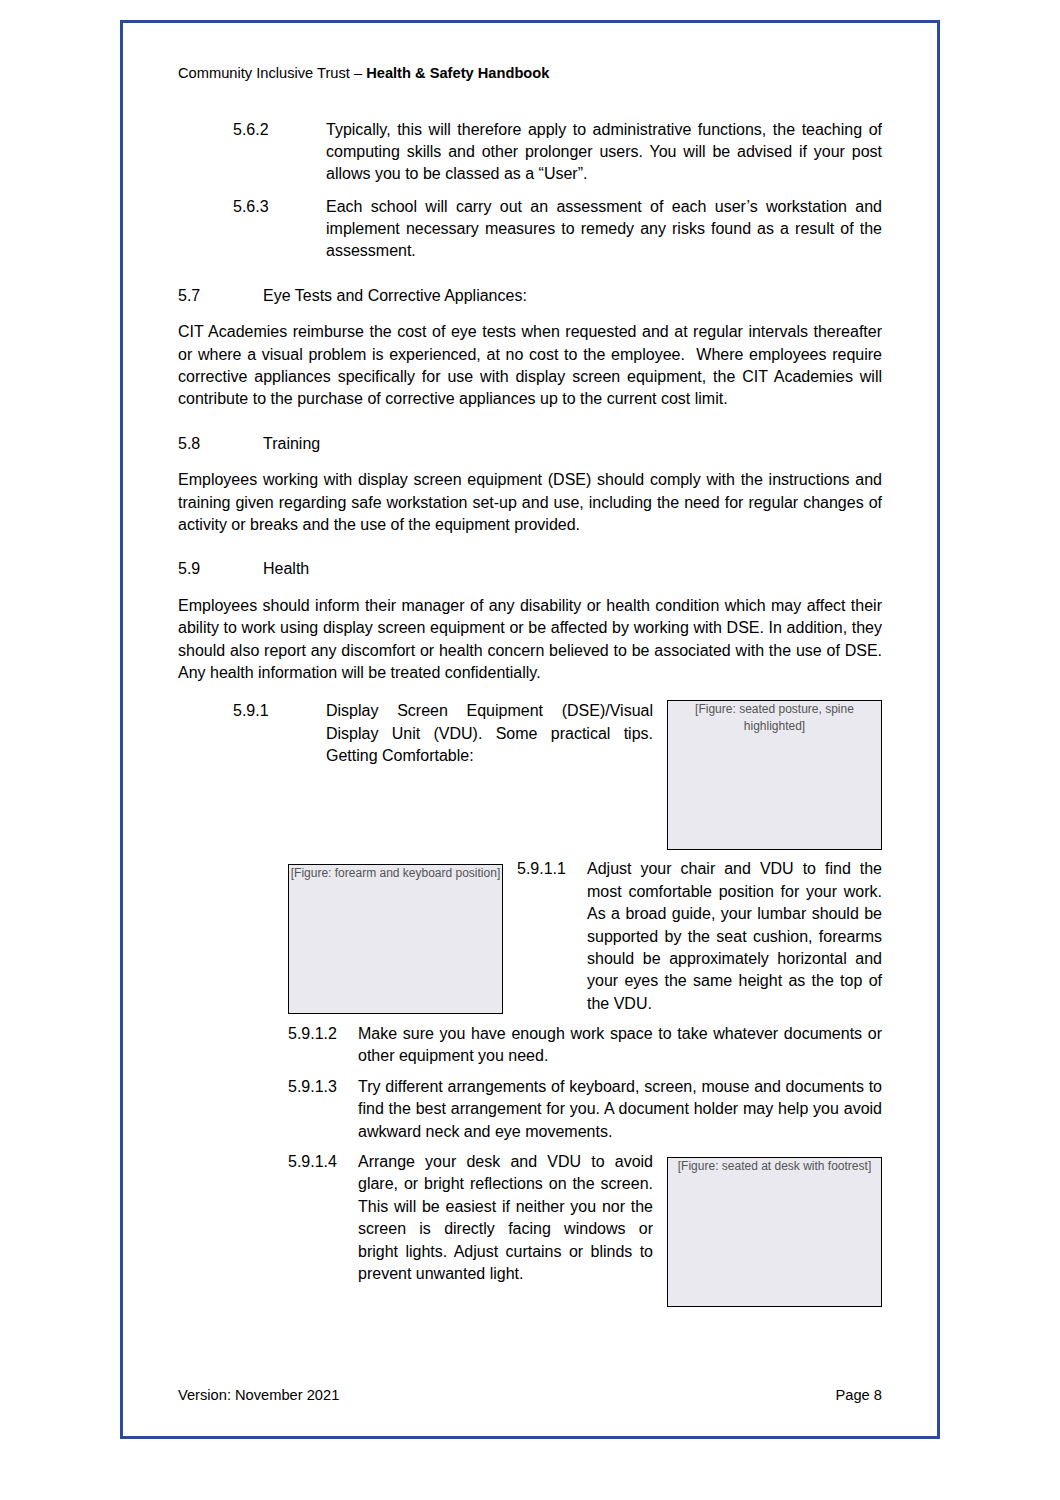Community Inclusive Trust – Health & Safety Handbook
5.6.2
Typically, this will therefore apply to administrative functions, the teaching of computing skills and other prolonger users. You will be advised if your post allows you to be classed as a “User”.
5.6.3
Each school will carry out an assessment of each user’s workstation and implement necessary measures to remedy any risks found as a result of the assessment.
5.7 Eye Tests and Corrective Appliances:
CIT Academies reimburse the cost of eye tests when requested and at regular intervals thereafter or where a visual problem is experienced, at no cost to the employee. Where employees require corrective appliances specifically for use with display screen equipment, the CIT Academies will contribute to the purchase of corrective appliances up to the current cost limit.
5.8 Training
Employees working with display screen equipment (DSE) should comply with the instructions and training given regarding safe workstation set-up and use, including the need for regular changes of activity or breaks and the use of the equipment provided.
5.9 Health
Employees should inform their manager of any disability or health condition which may affect their ability to work using display screen equipment or be affected by working with DSE. In addition, they should also report any discomfort or health concern believed to be associated with the use of DSE. Any health information will be treated confidentially.
[Figure: seated posture, spine highlighted]
5.9.1
Display Screen Equipment (DSE)/Visual Display Unit (VDU). Some practical tips. Getting Comfortable:
[Figure: forearm and keyboard position]
5.9.1.1
Adjust your chair and VDU to find the most comfortable position for your work. As a broad guide, your lumbar should be supported by the seat cushion, forearms should be approximately horizontal and your eyes the same height as the top of the VDU.
5.9.1.2
Make sure you have enough work space to take whatever documents or other equipment you need.
5.9.1.3
Try different arrangements of keyboard, screen, mouse and documents to find the best arrangement for you. A document holder may help you avoid awkward neck and eye movements.
[Figure: seated at desk with footrest]
5.9.1.4
Arrange your desk and VDU to avoid glare, or bright reflections on the screen. This will be easiest if neither you nor the screen is directly facing windows or bright lights. Adjust curtains or blinds to prevent unwanted light.
Version: November 2021 Page 8